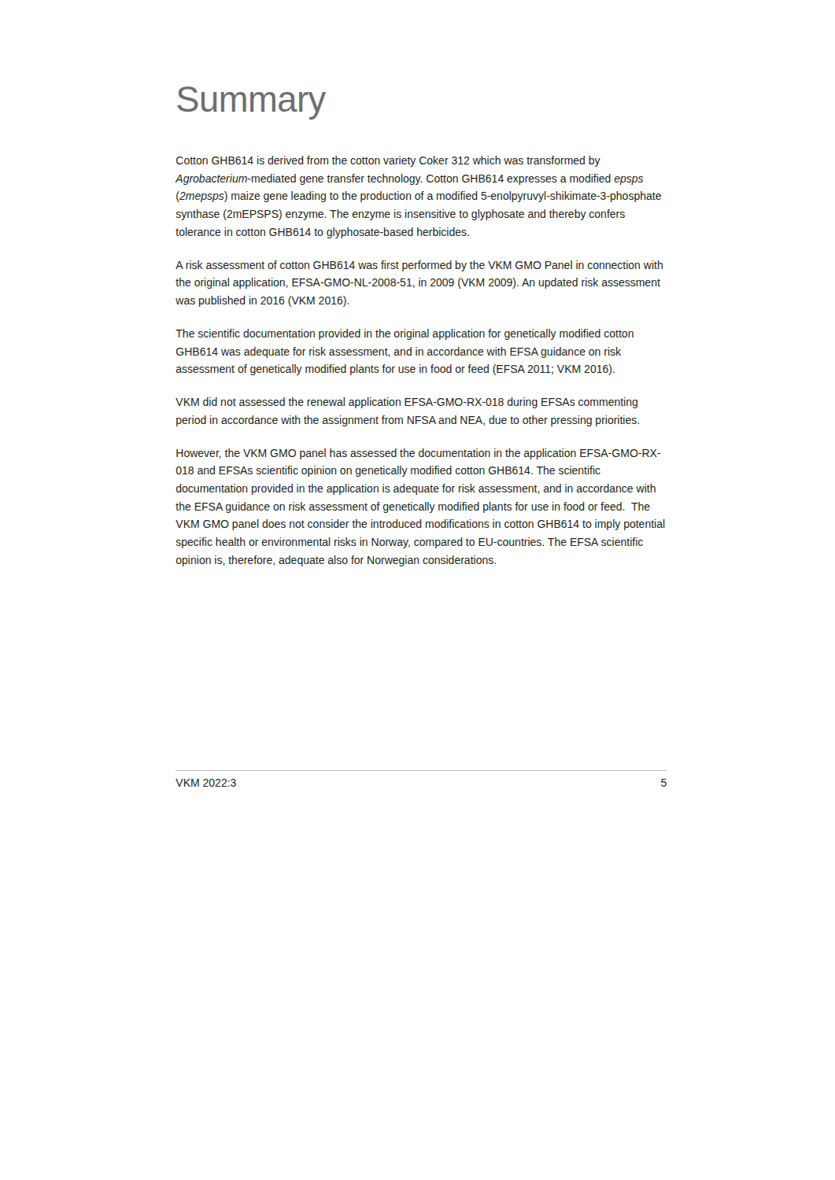Summary
Cotton GHB614 is derived from the cotton variety Coker 312 which was transformed by Agrobacterium-mediated gene transfer technology. Cotton GHB614 expresses a modified epsps (2mepsps) maize gene leading to the production of a modified 5-enolpyruvyl-shikimate-3-phosphate synthase (2mEPSPS) enzyme. The enzyme is insensitive to glyphosate and thereby confers tolerance in cotton GHB614 to glyphosate-based herbicides.
A risk assessment of cotton GHB614 was first performed by the VKM GMO Panel in connection with the original application, EFSA-GMO-NL-2008-51, in 2009 (VKM 2009). An updated risk assessment was published in 2016 (VKM 2016).
The scientific documentation provided in the original application for genetically modified cotton GHB614 was adequate for risk assessment, and in accordance with EFSA guidance on risk assessment of genetically modified plants for use in food or feed (EFSA 2011; VKM 2016).
VKM did not assessed the renewal application EFSA-GMO-RX-018 during EFSAs commenting period in accordance with the assignment from NFSA and NEA, due to other pressing priorities.
However, the VKM GMO panel has assessed the documentation in the application EFSA-GMO-RX-018 and EFSAs scientific opinion on genetically modified cotton GHB614. The scientific documentation provided in the application is adequate for risk assessment, and in accordance with the EFSA guidance on risk assessment of genetically modified plants for use in food or feed. The VKM GMO panel does not consider the introduced modifications in cotton GHB614 to imply potential specific health or environmental risks in Norway, compared to EU-countries. The EFSA scientific opinion is, therefore, adequate also for Norwegian considerations.
VKM 2022:3 5